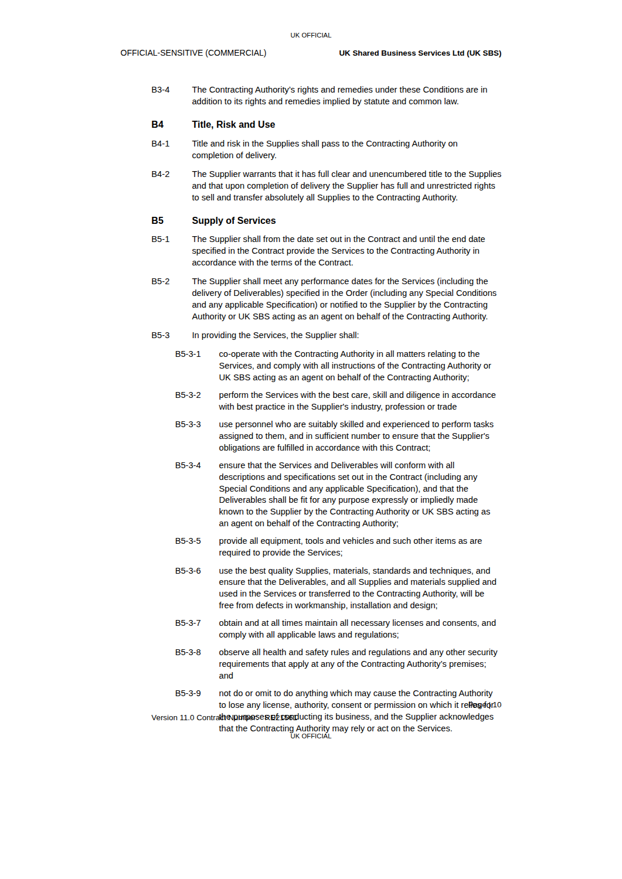UK OFFICIAL
OFFICIAL-SENSITIVE (COMMERCIAL) UK Shared Business Services Ltd (UK SBS)
B3-4
The Contracting Authority’s rights and remedies under these Conditions are in addition to its rights and remedies implied by statute and common law.
B4 Title, Risk and Use
B4-1
Title and risk in the Supplies shall pass to the Contracting Authority on completion of delivery.
B4-2
The Supplier warrants that it has full clear and unencumbered title to the Supplies and that upon completion of delivery the Supplier has full and unrestricted rights to sell and transfer absolutely all Supplies to the Contracting Authority.
B5 Supply of Services
B5-1
The Supplier shall from the date set out in the Contract and until the end date specified in the Contract provide the Services to the Contracting Authority in accordance with the terms of the Contract.
B5-2
The Supplier shall meet any performance dates for the Services (including the delivery of Deliverables) specified in the Order (including any Special Conditions and any applicable Specification) or notified to the Supplier by the Contracting Authority or UK SBS acting as an agent on behalf of the Contracting Authority.
B5-3
In providing the Services, the Supplier shall:
B5-3-1
co-operate with the Contracting Authority in all matters relating to the Services, and comply with all instructions of the Contracting Authority or UK SBS acting as an agent on behalf of the Contracting Authority;
B5-3-2
perform the Services with the best care, skill and diligence in accordance with best practice in the Supplier's industry, profession or trade
B5-3-3
use personnel who are suitably skilled and experienced to perform tasks assigned to them, and in sufficient number to ensure that the Supplier's obligations are fulfilled in accordance with this Contract;
B5-3-4
ensure that the Services and Deliverables will conform with all descriptions and specifications set out in the Contract (including any Special Conditions and any applicable Specification), and that the Deliverables shall be fit for any purpose expressly or impliedly made known to the Supplier by the Contracting Authority or UK SBS acting as an agent on behalf of the Contracting Authority;
B5-3-5
provide all equipment, tools and vehicles and such other items as are required to provide the Services;
B5-3-6
use the best quality Supplies, materials, standards and techniques, and ensure that the Deliverables, and all Supplies and materials supplied and used in the Services or transferred to the Contracting Authority, will be free from defects in workmanship, installation and design;
B5-3-7
obtain and at all times maintain all necessary licenses and consents, and comply with all applicable laws and regulations;
B5-3-8
observe all health and safety rules and regulations and any other security requirements that apply at any of the Contracting Authority’s premises; and
B5-3-9
not do or omit to do anything which may cause the Contracting Authority to lose any license, authority, consent or permission on which it relies for the purposes of conducting its business, and the Supplier acknowledges that the Contracting Authority may rely or act on the Services.
Page | 10
Version 11.0 Contract Number: RE21561
UK OFFICIAL